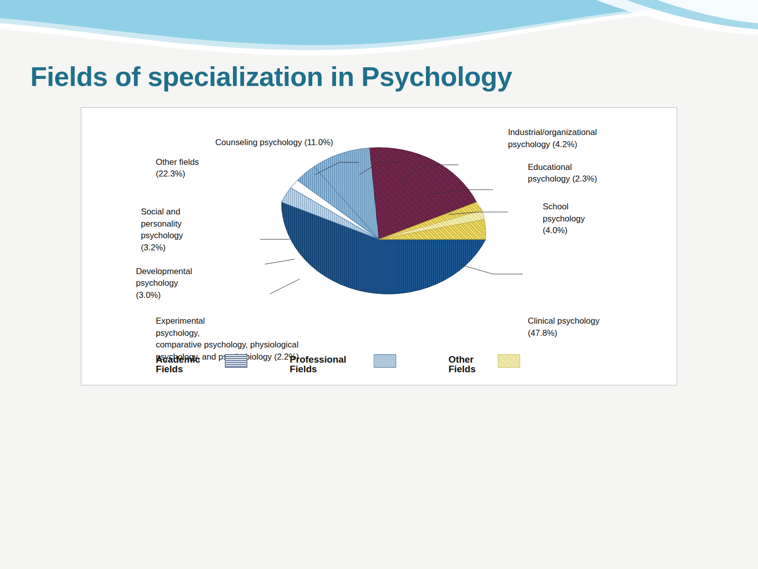Fields of specialization in Psychology
Counseling psychology (11.0%) Other fields (22.3%) Industrial/organizational psychology (4.2%) Educational psychology (2.3%) School psychology (4.0%) Clinical psychology (47.8%) Social and personality psychology (3.2%) Developmental psychology (3.0%) Experimental psychology, comparative psychology, physiological psychology, and psychobiology (2.2%) Academic Fields Professional Fields Other Fields